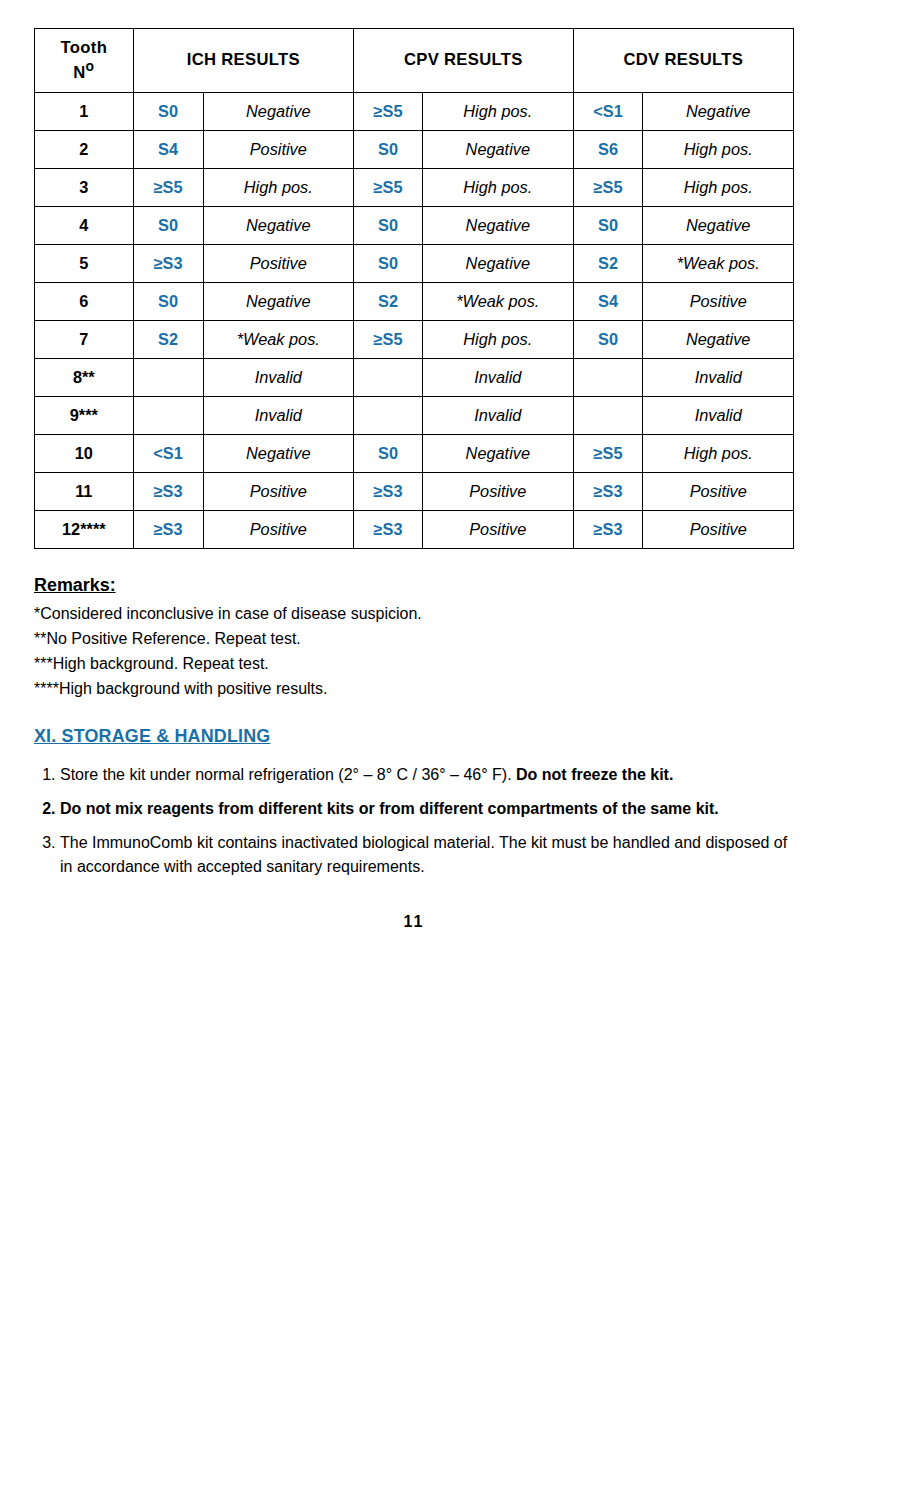| Tooth N o | ICH RESULTS | CPV RESULTS | CDV RESULTS |
| --- | --- | --- | --- |
| 1 | S0 | Negative | ≥S5 | High pos. | <S1 | Negative |
| 2 | S4 | Positive | S0 | Negative | S6 | High pos. |
| 3 | ≥S5 | High pos. | ≥S5 | High pos. | ≥S5 | High pos. |
| 4 | S0 | Negative | S0 | Negative | S0 | Negative |
| 5 | ≥S3 | Positive | S0 | Negative | S2 | *Weak pos. |
| 6 | S0 | Negative | S2 | *Weak pos. | S4 | Positive |
| 7 | S2 | *Weak pos. | ≥S5 | High pos. | S0 | Negative |
| 8** | | Invalid | | Invalid | | Invalid |
| 9*** | | Invalid | | Invalid | | Invalid |
| 10 | <S1 | Negative | S0 | Negative | ≥S5 | High pos. |
| 11 | ≥S3 | Positive | ≥S3 | Positive | ≥S3 | Positive |
| 12**** | ≥S3 | Positive | ≥S3 | Positive | ≥S3 | Positive |
Remarks:
*Considered inconclusive in case of disease suspicion.
**No Positive Reference. Repeat test.
***High background. Repeat test.
****High background with positive results.
XI. STORAGE & HANDLING
Store the kit under normal refrigeration (2° – 8° C / 36° – 46° F). Do not freeze the kit.
Do not mix reagents from different kits or from different compartments of the same kit.
The ImmunoComb kit contains inactivated biological material. The kit must be handled and disposed of in accordance with accepted sanitary requirements.
11